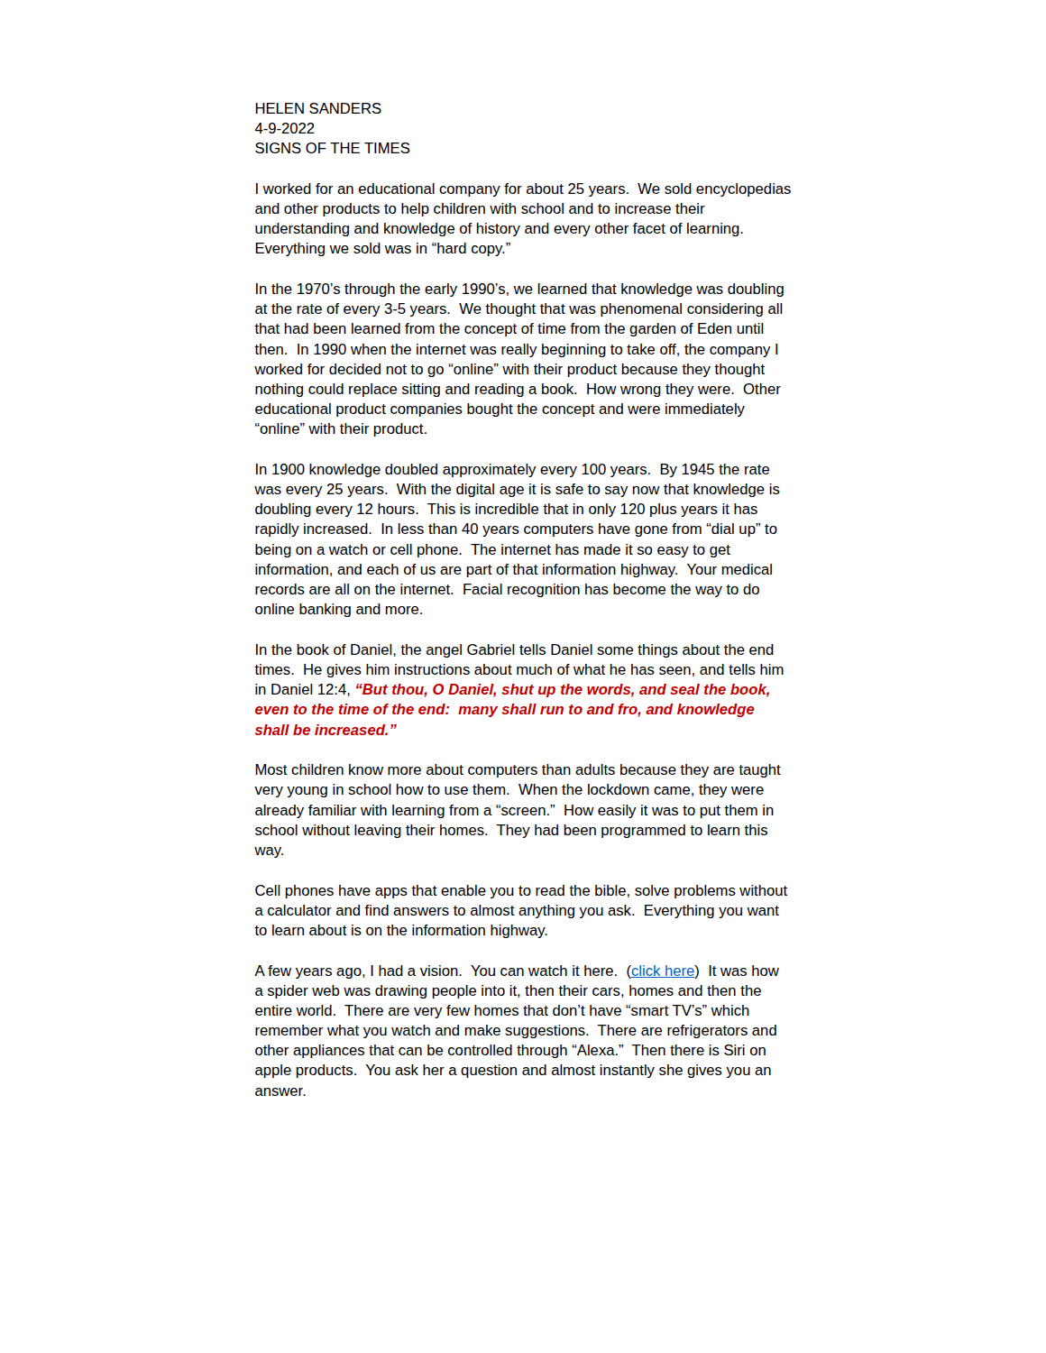HELEN SANDERS
4-9-2022
SIGNS OF THE TIMES
I worked for an educational company for about 25 years. We sold encyclopedias and other products to help children with school and to increase their understanding and knowledge of history and every other facet of learning. Everything we sold was in “hard copy.”
In the 1970’s through the early 1990’s, we learned that knowledge was doubling at the rate of every 3-5 years. We thought that was phenomenal considering all that had been learned from the concept of time from the garden of Eden until then. In 1990 when the internet was really beginning to take off, the company I worked for decided not to go “online” with their product because they thought nothing could replace sitting and reading a book. How wrong they were. Other educational product companies bought the concept and were immediately “online” with their product.
In 1900 knowledge doubled approximately every 100 years. By 1945 the rate was every 25 years. With the digital age it is safe to say now that knowledge is doubling every 12 hours. This is incredible that in only 120 plus years it has rapidly increased. In less than 40 years computers have gone from “dial up” to being on a watch or cell phone. The internet has made it so easy to get information, and each of us are part of that information highway. Your medical records are all on the internet. Facial recognition has become the way to do online banking and more.
In the book of Daniel, the angel Gabriel tells Daniel some things about the end times. He gives him instructions about much of what he has seen, and tells him in Daniel 12:4, “But thou, O Daniel, shut up the words, and seal the book, even to the time of the end: many shall run to and fro, and knowledge shall be increased.”
Most children know more about computers than adults because they are taught very young in school how to use them. When the lockdown came, they were already familiar with learning from a “screen.” How easily it was to put them in school without leaving their homes. They had been programmed to learn this way.
Cell phones have apps that enable you to read the bible, solve problems without a calculator and find answers to almost anything you ask. Everything you want to learn about is on the information highway.
A few years ago, I had a vision. You can watch it here. (click here) It was how a spider web was drawing people into it, then their cars, homes and then the entire world. There are very few homes that don’t have “smart TV’s” which remember what you watch and make suggestions. There are refrigerators and other appliances that can be controlled through “Alexa.” Then there is Siri on apple products. You ask her a question and almost instantly she gives you an answer.